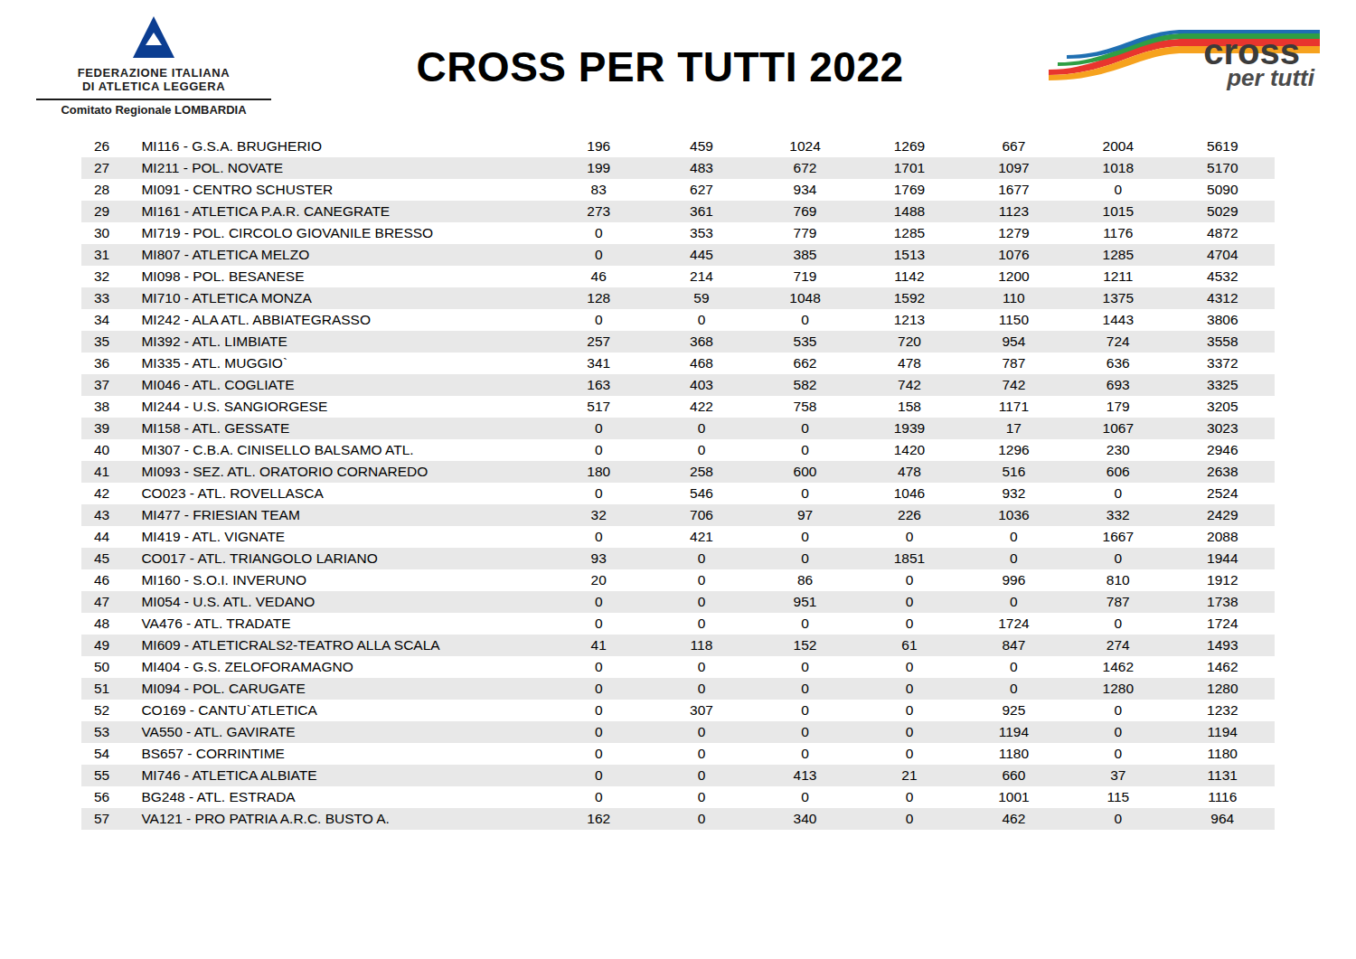FEDERAZIONE ITALIANA
DI ATLETICA LEGGERA
Comitato Regionale LOMBARDIA
CROSS PER TUTTI 2022
crossper tutti
| 26 | MI116 - G.S.A. BRUGHERIO | 196 | 459 | 1024 | 1269 | 667 | 2004 | 5619 |
| 27 | MI211 - POL. NOVATE | 199 | 483 | 672 | 1701 | 1097 | 1018 | 5170 |
| 28 | MI091 - CENTRO SCHUSTER | 83 | 627 | 934 | 1769 | 1677 | 0 | 5090 |
| 29 | MI161 - ATLETICA P.A.R. CANEGRATE | 273 | 361 | 769 | 1488 | 1123 | 1015 | 5029 |
| 30 | MI719 - POL. CIRCOLO GIOVANILE BRESSO | 0 | 353 | 779 | 1285 | 1279 | 1176 | 4872 |
| 31 | MI807 - ATLETICA MELZO | 0 | 445 | 385 | 1513 | 1076 | 1285 | 4704 |
| 32 | MI098 - POL. BESANESE | 46 | 214 | 719 | 1142 | 1200 | 1211 | 4532 |
| 33 | MI710 - ATLETICA MONZA | 128 | 59 | 1048 | 1592 | 110 | 1375 | 4312 |
| 34 | MI242 - ALA ATL. ABBIATEGRASSO | 0 | 0 | 0 | 1213 | 1150 | 1443 | 3806 |
| 35 | MI392 - ATL. LIMBIATE | 257 | 368 | 535 | 720 | 954 | 724 | 3558 |
| 36 | MI335 - ATL. MUGGIO` | 341 | 468 | 662 | 478 | 787 | 636 | 3372 |
| 37 | MI046 - ATL. COGLIATE | 163 | 403 | 582 | 742 | 742 | 693 | 3325 |
| 38 | MI244 - U.S. SANGIORGESE | 517 | 422 | 758 | 158 | 1171 | 179 | 3205 |
| 39 | MI158 - ATL. GESSATE | 0 | 0 | 0 | 1939 | 17 | 1067 | 3023 |
| 40 | MI307 - C.B.A. CINISELLO BALSAMO ATL. | 0 | 0 | 0 | 1420 | 1296 | 230 | 2946 |
| 41 | MI093 - SEZ. ATL. ORATORIO CORNAREDO | 180 | 258 | 600 | 478 | 516 | 606 | 2638 |
| 42 | CO023 - ATL. ROVELLASCA | 0 | 546 | 0 | 1046 | 932 | 0 | 2524 |
| 43 | MI477 - FRIESIAN TEAM | 32 | 706 | 97 | 226 | 1036 | 332 | 2429 |
| 44 | MI419 - ATL. VIGNATE | 0 | 421 | 0 | 0 | 0 | 1667 | 2088 |
| 45 | CO017 - ATL. TRIANGOLO LARIANO | 93 | 0 | 0 | 1851 | 0 | 0 | 1944 |
| 46 | MI160 - S.O.I. INVERUNO | 20 | 0 | 86 | 0 | 996 | 810 | 1912 |
| 47 | MI054 - U.S. ATL. VEDANO | 0 | 0 | 951 | 0 | 0 | 787 | 1738 |
| 48 | VA476 - ATL. TRADATE | 0 | 0 | 0 | 0 | 1724 | 0 | 1724 |
| 49 | MI609 - ATLETICRALS2-TEATRO ALLA SCALA | 41 | 118 | 152 | 61 | 847 | 274 | 1493 |
| 50 | MI404 - G.S. ZELOFORAMAGNO | 0 | 0 | 0 | 0 | 0 | 1462 | 1462 |
| 51 | MI094 - POL. CARUGATE | 0 | 0 | 0 | 0 | 0 | 1280 | 1280 |
| 52 | CO169 - CANTU`ATLETICA | 0 | 307 | 0 | 0 | 925 | 0 | 1232 |
| 53 | VA550 - ATL. GAVIRATE | 0 | 0 | 0 | 0 | 1194 | 0 | 1194 |
| 54 | BS657 - CORRINTIME | 0 | 0 | 0 | 0 | 1180 | 0 | 1180 |
| 55 | MI746 - ATLETICA ALBIATE | 0 | 0 | 413 | 21 | 660 | 37 | 1131 |
| 56 | BG248 - ATL. ESTRADA | 0 | 0 | 0 | 0 | 1001 | 115 | 1116 |
| 57 | VA121 - PRO PATRIA A.R.C. BUSTO A. | 162 | 0 | 340 | 0 | 462 | 0 | 964 |